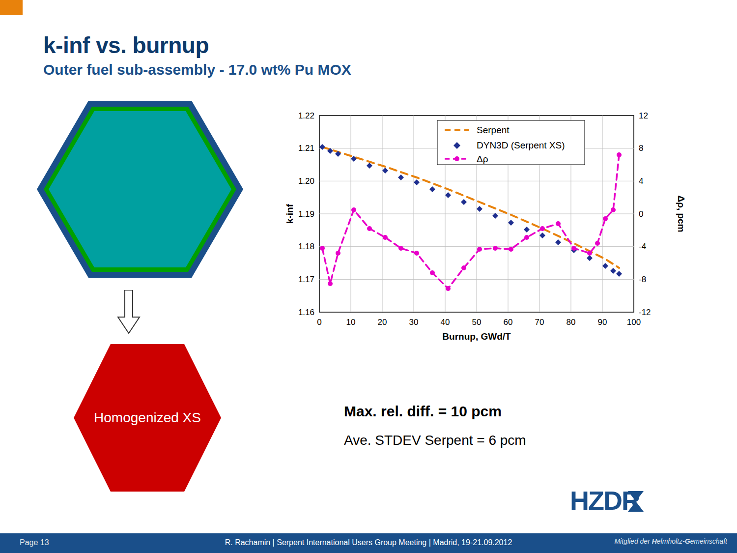k-inf vs. burnup
Outer fuel sub-assembly - 17.0 wt% Pu MOX
Homogenized XS
1.22 1.21 1.20 1.19 1.18 1.17 1.16 12 8 4 0 -4 -8 -12 0 10 20 30 40 50 60 70 80 90 100 Burnup, GWd/T k-inf Δρ, pcm Serpent DYN3D (Serpent XS) Δρ
Max. rel. diff. = 10 pcm
Ave. STDEV Serpent = 6 pcm
HZDR
Page 13 R. Rachamin | Serpent International Users Group Meeting | Madrid, 19-21.09.2012 Mitglied der Helmholtz-Gemeinschaft